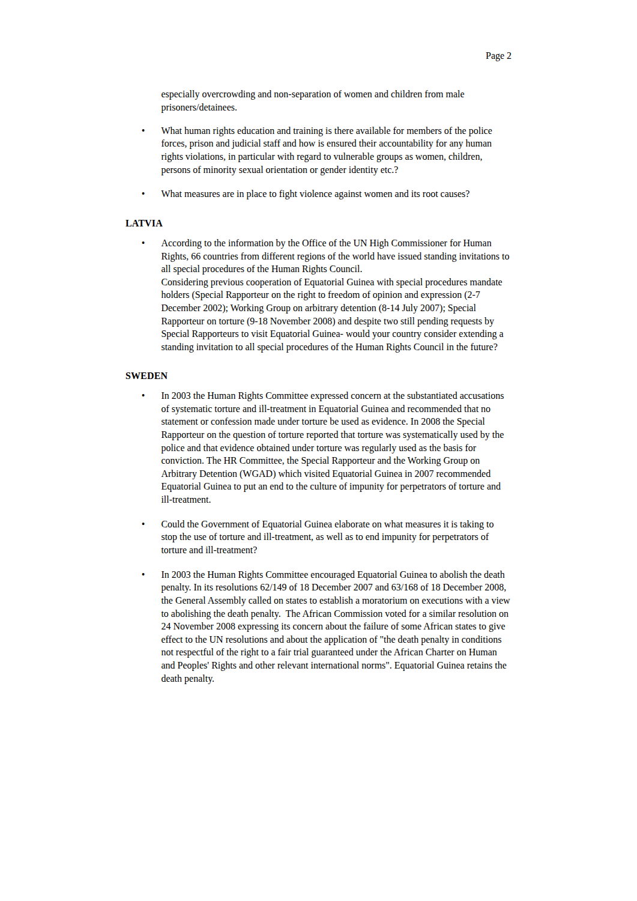Page 2
especially overcrowding and non-separation of women and children from male prisoners/detainees.
What human rights education and training is there available for members of the police forces, prison and judicial staff and how is ensured their accountability for any human rights violations, in particular with regard to vulnerable groups as women, children, persons of minority sexual orientation or gender identity etc.?
What measures are in place to fight violence against women and its root causes?
LATVIA
According to the information by the Office of the UN High Commissioner for Human Rights, 66 countries from different regions of the world have issued standing invitations to all special procedures of the Human Rights Council.
Considering previous cooperation of Equatorial Guinea with special procedures mandate holders (Special Rapporteur on the right to freedom of opinion and expression (2-7 December 2002); Working Group on arbitrary detention (8-14 July 2007); Special Rapporteur on torture (9-18 November 2008) and despite two still pending requests by Special Rapporteurs to visit Equatorial Guinea- would your country consider extending a standing invitation to all special procedures of the Human Rights Council in the future?
SWEDEN
In 2003 the Human Rights Committee expressed concern at the substantiated accusations of systematic torture and ill-treatment in Equatorial Guinea and recommended that no statement or confession made under torture be used as evidence. In 2008 the Special Rapporteur on the question of torture reported that torture was systematically used by the police and that evidence obtained under torture was regularly used as the basis for conviction. The HR Committee, the Special Rapporteur and the Working Group on Arbitrary Detention (WGAD) which visited Equatorial Guinea in 2007 recommended Equatorial Guinea to put an end to the culture of impunity for perpetrators of torture and ill-treatment.
Could the Government of Equatorial Guinea elaborate on what measures it is taking to stop the use of torture and ill-treatment, as well as to end impunity for perpetrators of torture and ill-treatment?
In 2003 the Human Rights Committee encouraged Equatorial Guinea to abolish the death penalty. In its resolutions 62/149 of 18 December 2007 and 63/168 of 18 December 2008, the General Assembly called on states to establish a moratorium on executions with a view to abolishing the death penalty. The African Commission voted for a similar resolution on 24 November 2008 expressing its concern about the failure of some African states to give effect to the UN resolutions and about the application of "the death penalty in conditions not respectful of the right to a fair trial guaranteed under the African Charter on Human and Peoples' Rights and other relevant international norms". Equatorial Guinea retains the death penalty.